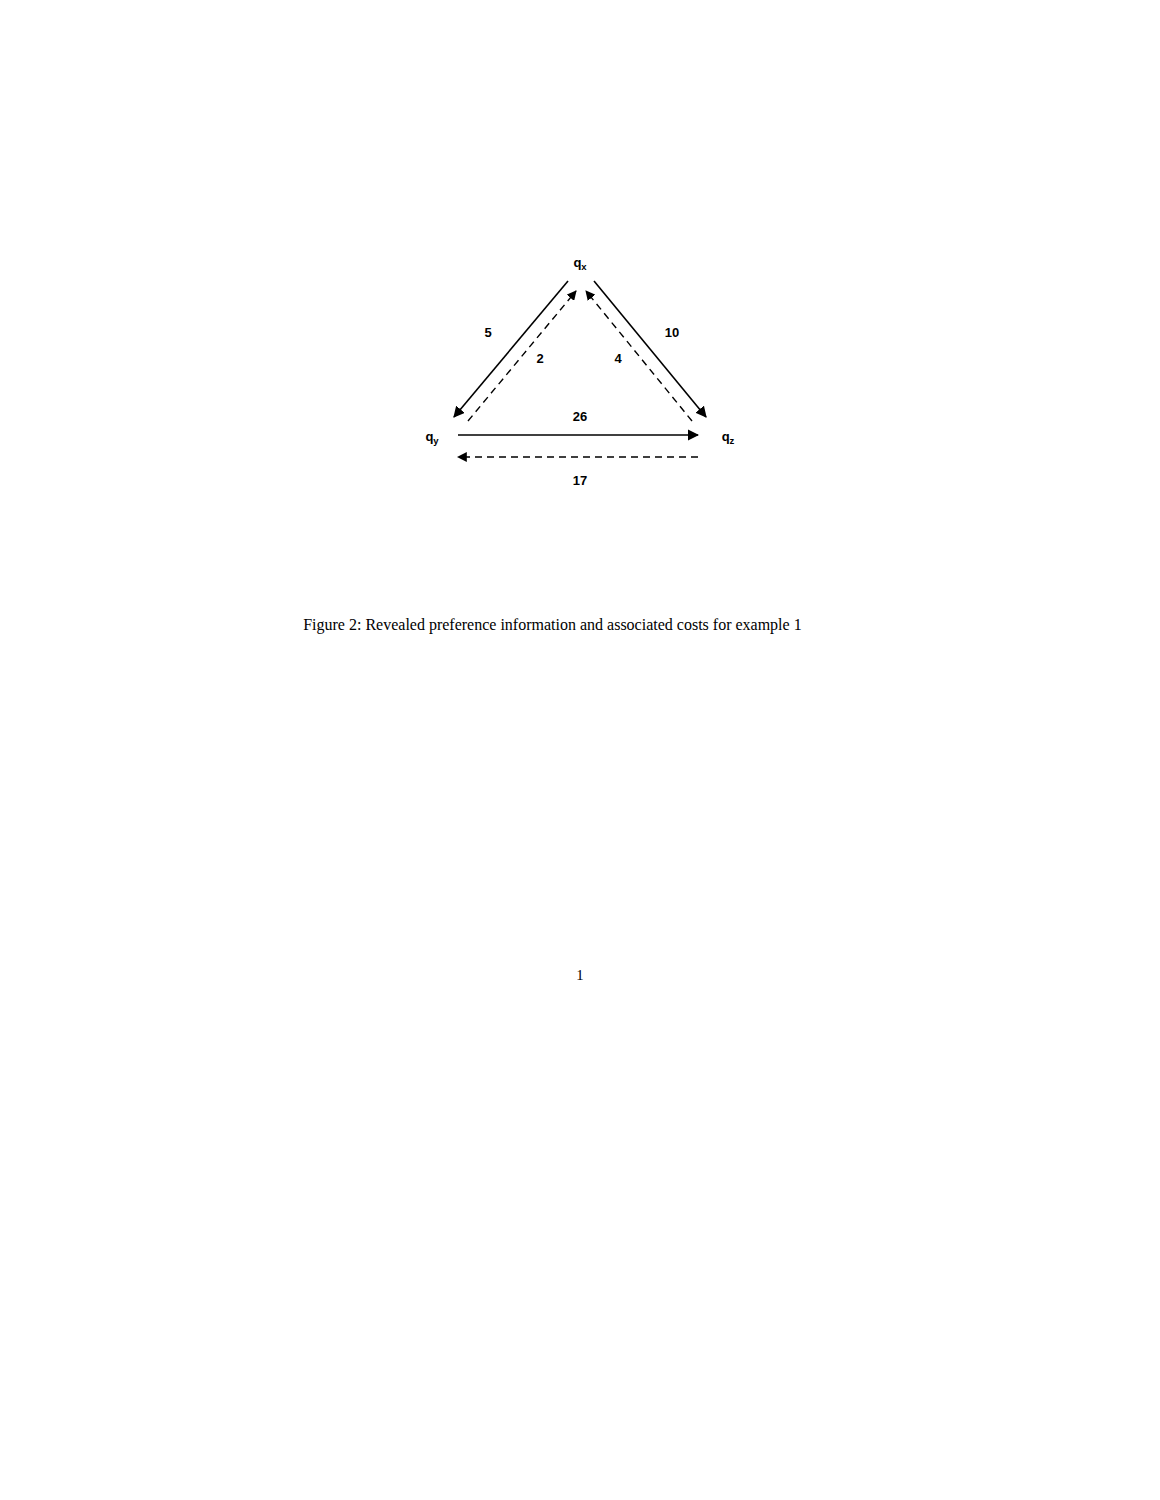qx qy qz 5 2 4 10 26 17
Figure 2: Revealed preference information and associated costs for example 1
1